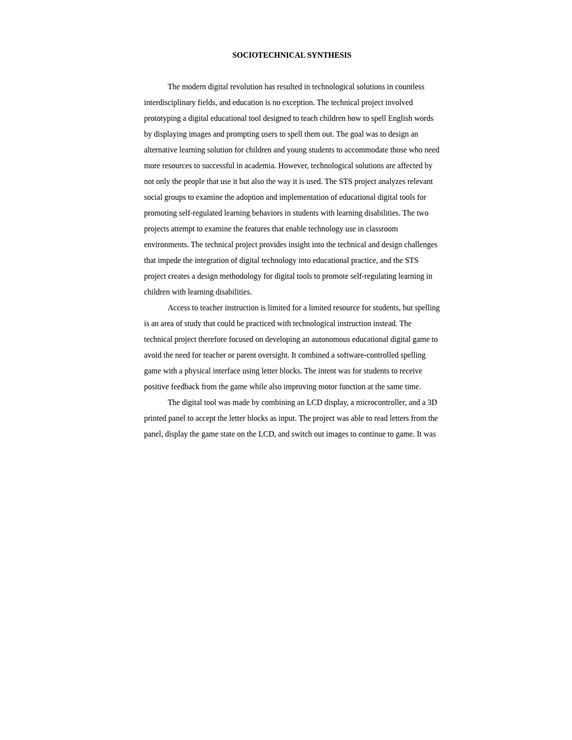Sociotechnical Synthesis
The modern digital revolution has resulted in technological solutions in countless interdisciplinary fields, and education is no exception. The technical project involved prototyping a digital educational tool designed to teach children how to spell English words by displaying images and prompting users to spell them out. The goal was to design an alternative learning solution for children and young students to accommodate those who need more resources to successful in academia. However, technological solutions are affected by not only the people that use it but also the way it is used. The STS project analyzes relevant social groups to examine the adoption and implementation of educational digital tools for promoting self-regulated learning behaviors in students with learning disabilities. The two projects attempt to examine the features that enable technology use in classroom environments. The technical project provides insight into the technical and design challenges that impede the integration of digital technology into educational practice, and the STS project creates a design methodology for digital tools to promote self-regulating learning in children with learning disabilities.
Access to teacher instruction is limited for a limited resource for students, but spelling is an area of study that could be practiced with technological instruction instead. The technical project therefore focused on developing an autonomous educational digital game to avoid the need for teacher or parent oversight. It combined a software-controlled spelling game with a physical interface using letter blocks. The intent was for students to receive positive feedback from the game while also improving motor function at the same time.
The digital tool was made by combining an LCD display, a microcontroller, and a 3D printed panel to accept the letter blocks as input. The project was able to read letters from the panel, display the game state on the LCD, and switch out images to continue to game. It was